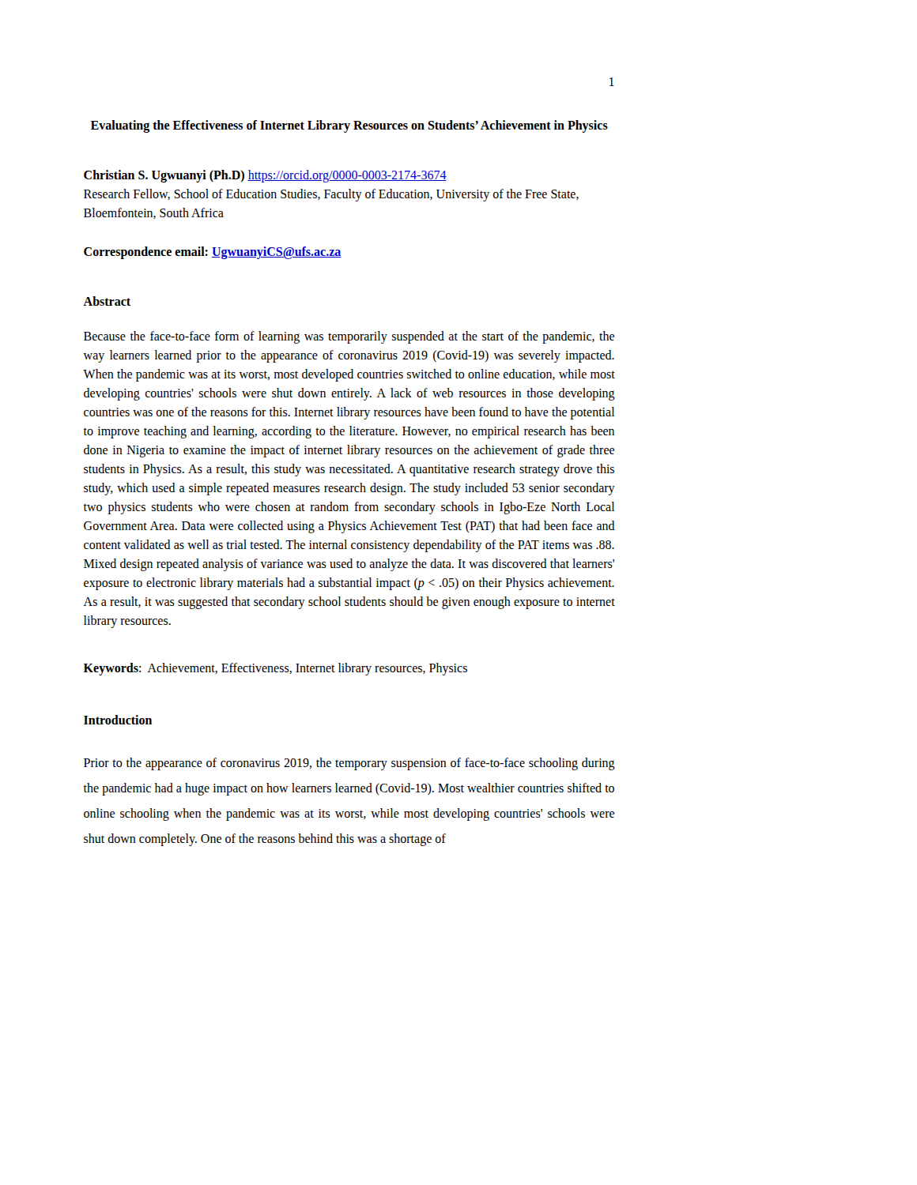1
Evaluating the Effectiveness of Internet Library Resources on Students’ Achievement in Physics
Christian S. Ugwuanyi (Ph.D) https://orcid.org/0000-0003-2174-3674 Research Fellow, School of Education Studies, Faculty of Education, University of the Free State, Bloemfontein, South Africa
Correspondence email: UgwuanyiCS@ufs.ac.za
Abstract
Because the face-to-face form of learning was temporarily suspended at the start of the pandemic, the way learners learned prior to the appearance of coronavirus 2019 (Covid-19) was severely impacted. When the pandemic was at its worst, most developed countries switched to online education, while most developing countries' schools were shut down entirely. A lack of web resources in those developing countries was one of the reasons for this. Internet library resources have been found to have the potential to improve teaching and learning, according to the literature. However, no empirical research has been done in Nigeria to examine the impact of internet library resources on the achievement of grade three students in Physics. As a result, this study was necessitated. A quantitative research strategy drove this study, which used a simple repeated measures research design. The study included 53 senior secondary two physics students who were chosen at random from secondary schools in Igbo-Eze North Local Government Area. Data were collected using a Physics Achievement Test (PAT) that had been face and content validated as well as trial tested. The internal consistency dependability of the PAT items was .88. Mixed design repeated analysis of variance was used to analyze the data. It was discovered that learners' exposure to electronic library materials had a substantial impact (p < .05) on their Physics achievement. As a result, it was suggested that secondary school students should be given enough exposure to internet library resources.
Keywords: Achievement, Effectiveness, Internet library resources, Physics
Introduction
Prior to the appearance of coronavirus 2019, the temporary suspension of face-to-face schooling during the pandemic had a huge impact on how learners learned (Covid-19). Most wealthier countries shifted to online schooling when the pandemic was at its worst, while most developing countries' schools were shut down completely. One of the reasons behind this was a shortage of